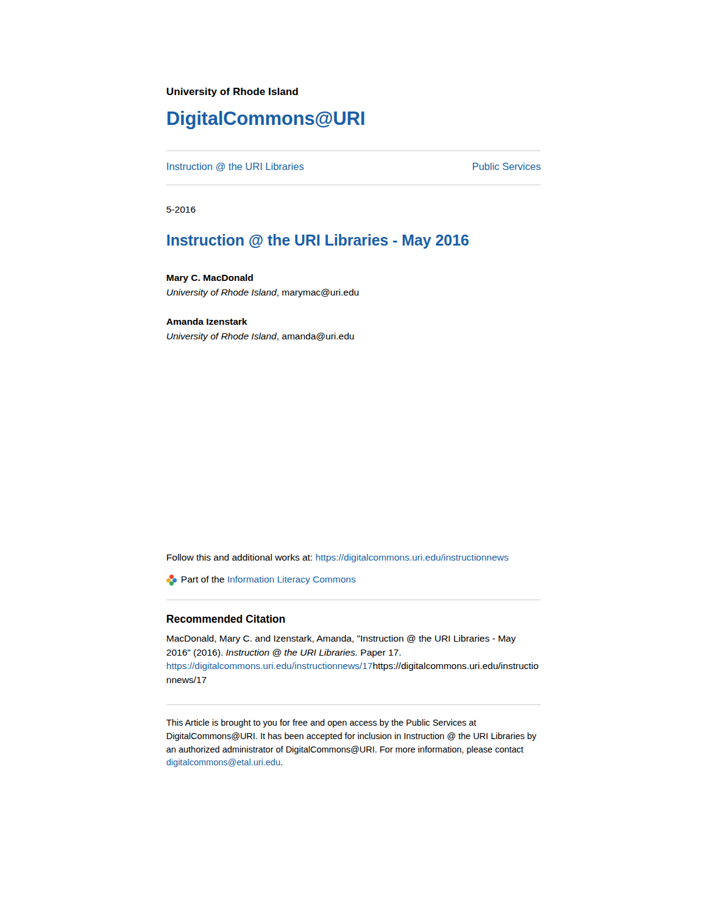University of Rhode Island
DigitalCommons@URI
Instruction @ the URI Libraries
Public Services
5-2016
Instruction @ the URI Libraries - May 2016
Mary C. MacDonald University of Rhode Island, marymac@uri.edu
Amanda Izenstark University of Rhode Island, amanda@uri.edu
Follow this and additional works at: https://digitalcommons.uri.edu/instructionnews
Part of the Information Literacy Commons
Recommended Citation
MacDonald, Mary C. and Izenstark, Amanda, "Instruction @ the URI Libraries - May 2016" (2016). Instruction @ the URI Libraries. Paper 17.
https://digitalcommons.uri.edu/instructionnews/17https://digitalcommons.uri.edu/instructionnews/17
This Article is brought to you for free and open access by the Public Services at DigitalCommons@URI. It has been accepted for inclusion in Instruction @ the URI Libraries by an authorized administrator of DigitalCommons@URI. For more information, please contact digitalcommons@etal.uri.edu.